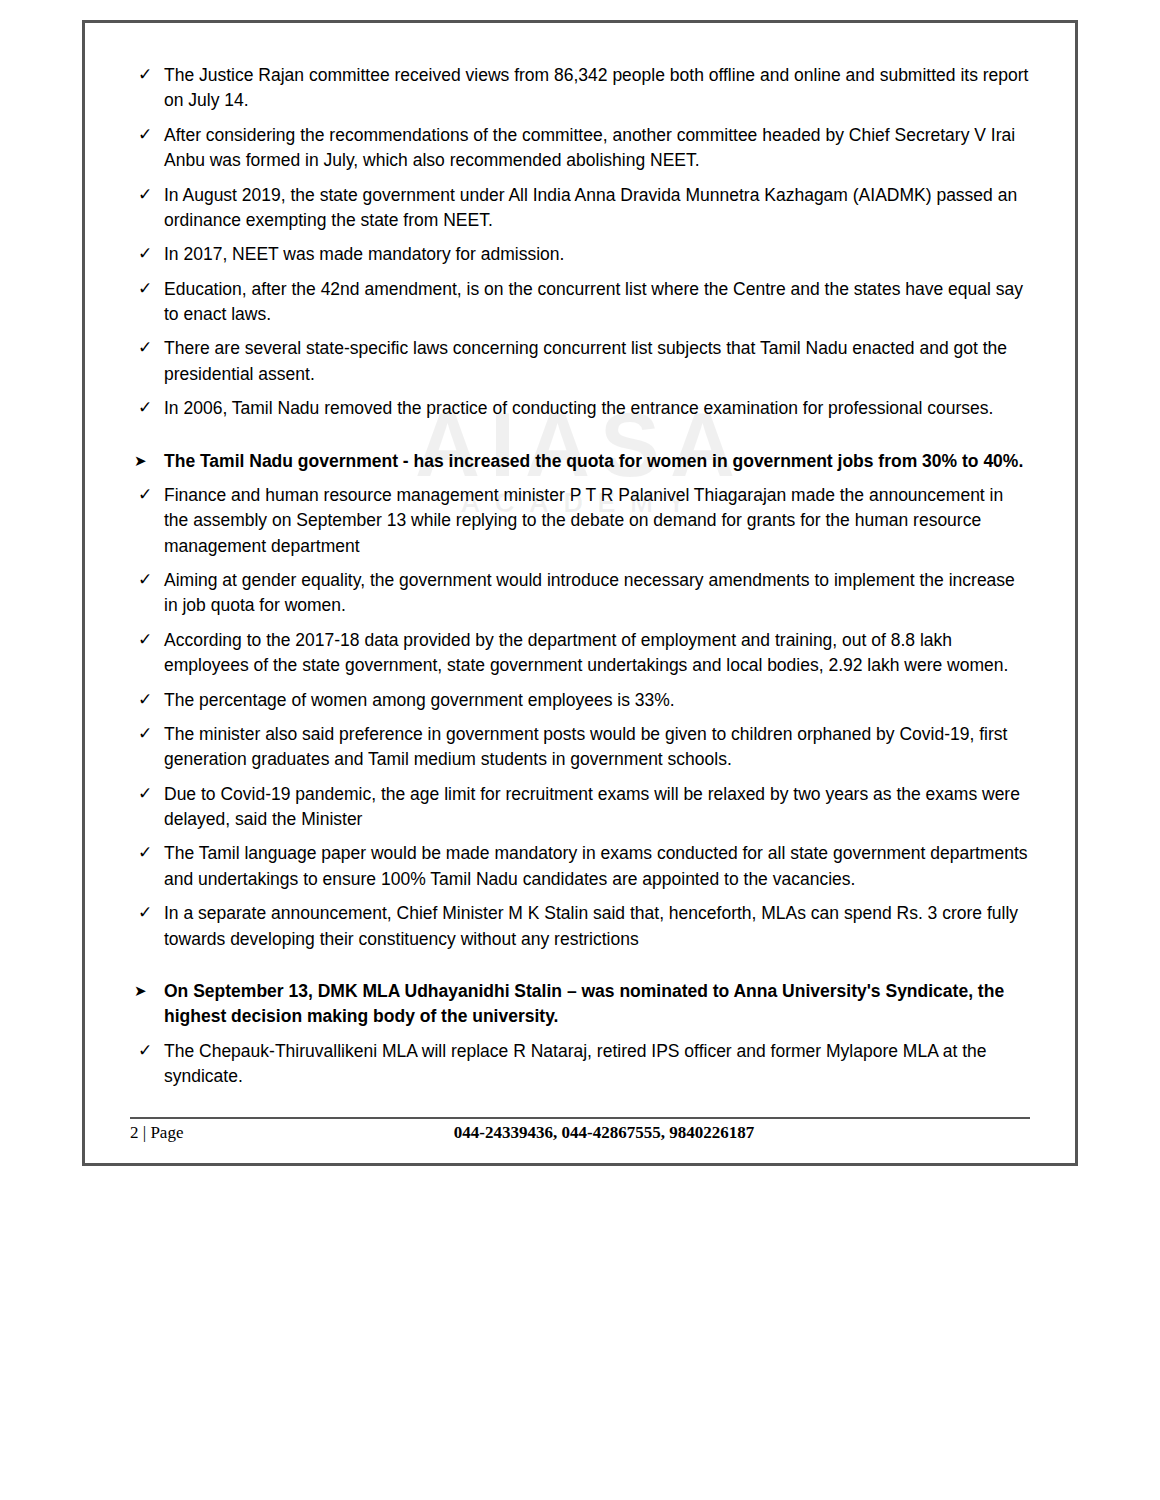AIASAACADEMY
The Justice Rajan committee received views from 86,342 people both offline and online and submitted its report on July 14.
After considering the recommendations of the committee, another committee headed by Chief Secretary V Irai Anbu was formed in July, which also recommended abolishing NEET.
In August 2019, the state government under All India Anna Dravida Munnetra Kazhagam (AIADMK) passed an ordinance exempting the state from NEET.
In 2017, NEET was made mandatory for admission.
Education, after the 42nd amendment, is on the concurrent list where the Centre and the states have equal say to enact laws.
There are several state-specific laws concerning concurrent list subjects that Tamil Nadu enacted and got the presidential assent.
In 2006, Tamil Nadu removed the practice of conducting the entrance examination for professional courses.
The Tamil Nadu government - has increased the quota for women in government jobs from 30% to 40%.
Finance and human resource management minister P T R Palanivel Thiagarajan made the announcement in the assembly on September 13 while replying to the debate on demand for grants for the human resource management department
Aiming at gender equality, the government would introduce necessary amendments to implement the increase in job quota for women.
According to the 2017-18 data provided by the department of employment and training, out of 8.8 lakh employees of the state government, state government undertakings and local bodies, 2.92 lakh were women.
The percentage of women among government employees is 33%.
The minister also said preference in government posts would be given to children orphaned by Covid-19, first generation graduates and Tamil medium students in government schools.
Due to Covid-19 pandemic, the age limit for recruitment exams will be relaxed by two years as the exams were delayed, said the Minister
The Tamil language paper would be made mandatory in exams conducted for all state government departments and undertakings to ensure 100% Tamil Nadu candidates are appointed to the vacancies.
In a separate announcement, Chief Minister M K Stalin said that, henceforth, MLAs can spend Rs. 3 crore fully towards developing their constituency without any restrictions
On September 13, DMK MLA Udhayanidhi Stalin – was nominated to Anna University's Syndicate, the highest decision making body of the university.
The Chepauk-Thiruvallikeni MLA will replace R Nataraj, retired IPS officer and former Mylapore MLA at the syndicate.
2 | Page 044-24339436, 044-42867555, 9840226187